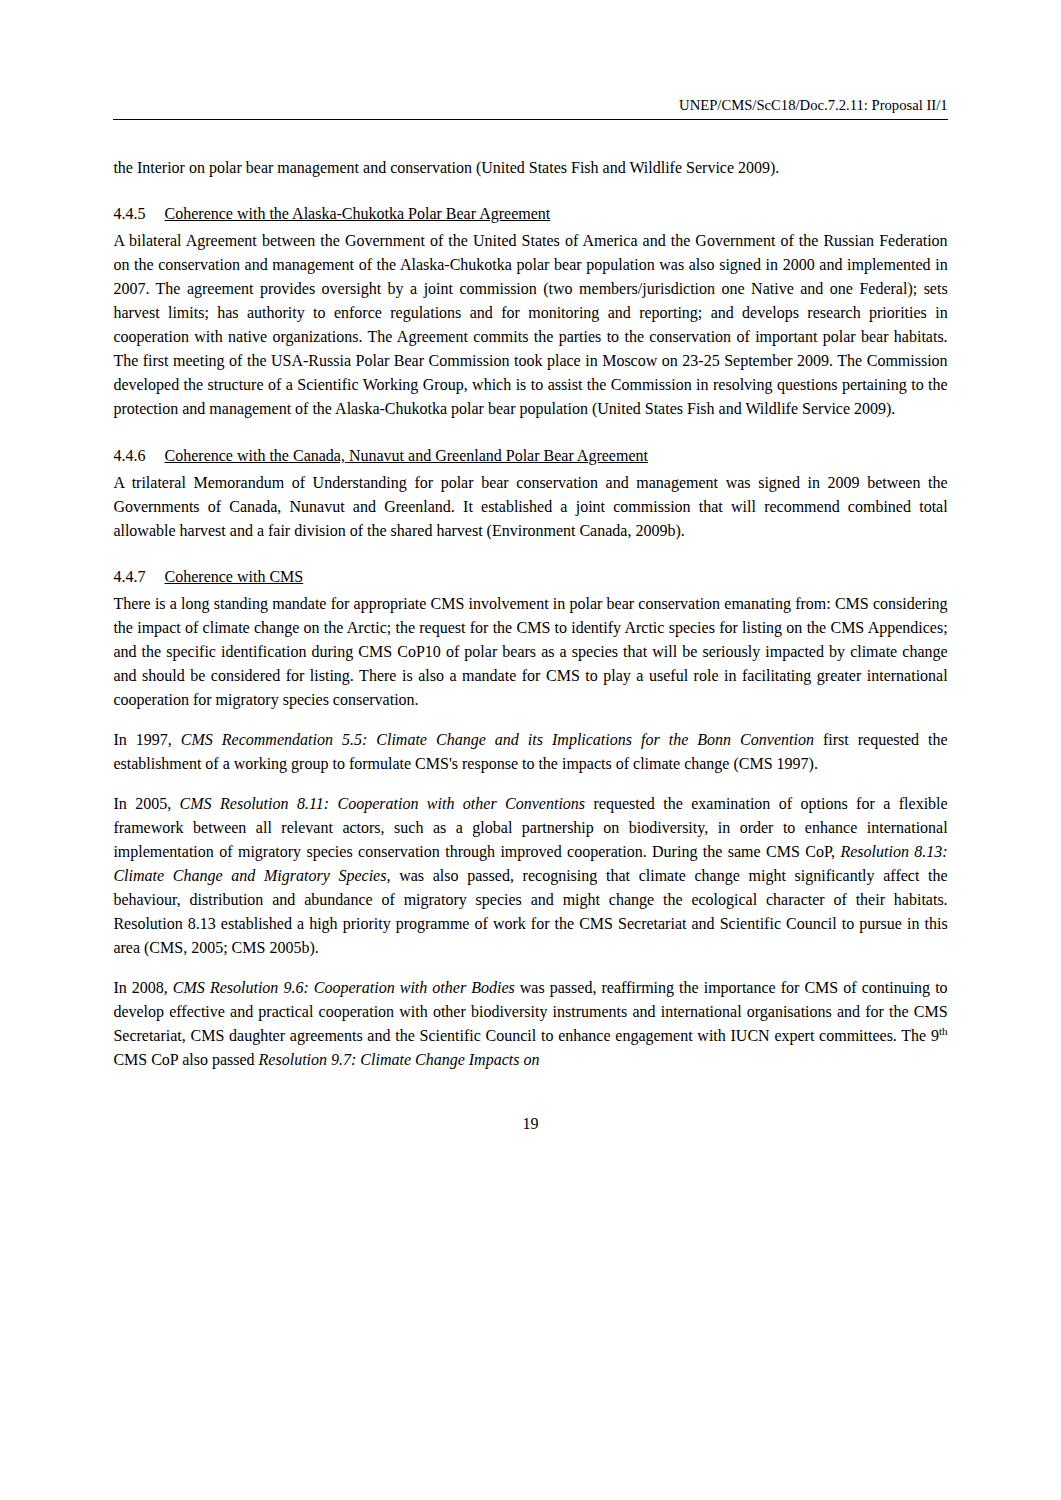UNEP/CMS/ScC18/Doc.7.2.11: Proposal II/1
the Interior on polar bear management and conservation (United States Fish and Wildlife Service 2009).
4.4.5 Coherence with the Alaska-Chukotka Polar Bear Agreement
A bilateral Agreement between the Government of the United States of America and the Government of the Russian Federation on the conservation and management of the Alaska-Chukotka polar bear population was also signed in 2000 and implemented in 2007. The agreement provides oversight by a joint commission (two members/jurisdiction one Native and one Federal); sets harvest limits; has authority to enforce regulations and for monitoring and reporting; and develops research priorities in cooperation with native organizations. The Agreement commits the parties to the conservation of important polar bear habitats. The first meeting of the USA-Russia Polar Bear Commission took place in Moscow on 23-25 September 2009. The Commission developed the structure of a Scientific Working Group, which is to assist the Commission in resolving questions pertaining to the protection and management of the Alaska-Chukotka polar bear population (United States Fish and Wildlife Service 2009).
4.4.6 Coherence with the Canada, Nunavut and Greenland Polar Bear Agreement
A trilateral Memorandum of Understanding for polar bear conservation and management was signed in 2009 between the Governments of Canada, Nunavut and Greenland. It established a joint commission that will recommend combined total allowable harvest and a fair division of the shared harvest (Environment Canada, 2009b).
4.4.7 Coherence with CMS
There is a long standing mandate for appropriate CMS involvement in polar bear conservation emanating from: CMS considering the impact of climate change on the Arctic; the request for the CMS to identify Arctic species for listing on the CMS Appendices; and the specific identification during CMS CoP10 of polar bears as a species that will be seriously impacted by climate change and should be considered for listing. There is also a mandate for CMS to play a useful role in facilitating greater international cooperation for migratory species conservation.
In 1997, CMS Recommendation 5.5: Climate Change and its Implications for the Bonn Convention first requested the establishment of a working group to formulate CMS's response to the impacts of climate change (CMS 1997).
In 2005, CMS Resolution 8.11: Cooperation with other Conventions requested the examination of options for a flexible framework between all relevant actors, such as a global partnership on biodiversity, in order to enhance international implementation of migratory species conservation through improved cooperation. During the same CMS CoP, Resolution 8.13: Climate Change and Migratory Species, was also passed, recognising that climate change might significantly affect the behaviour, distribution and abundance of migratory species and might change the ecological character of their habitats. Resolution 8.13 established a high priority programme of work for the CMS Secretariat and Scientific Council to pursue in this area (CMS, 2005; CMS 2005b).
In 2008, CMS Resolution 9.6: Cooperation with other Bodies was passed, reaffirming the importance for CMS of continuing to develop effective and practical cooperation with other biodiversity instruments and international organisations and for the CMS Secretariat, CMS daughter agreements and the Scientific Council to enhance engagement with IUCN expert committees. The 9th CMS CoP also passed Resolution 9.7: Climate Change Impacts on
19